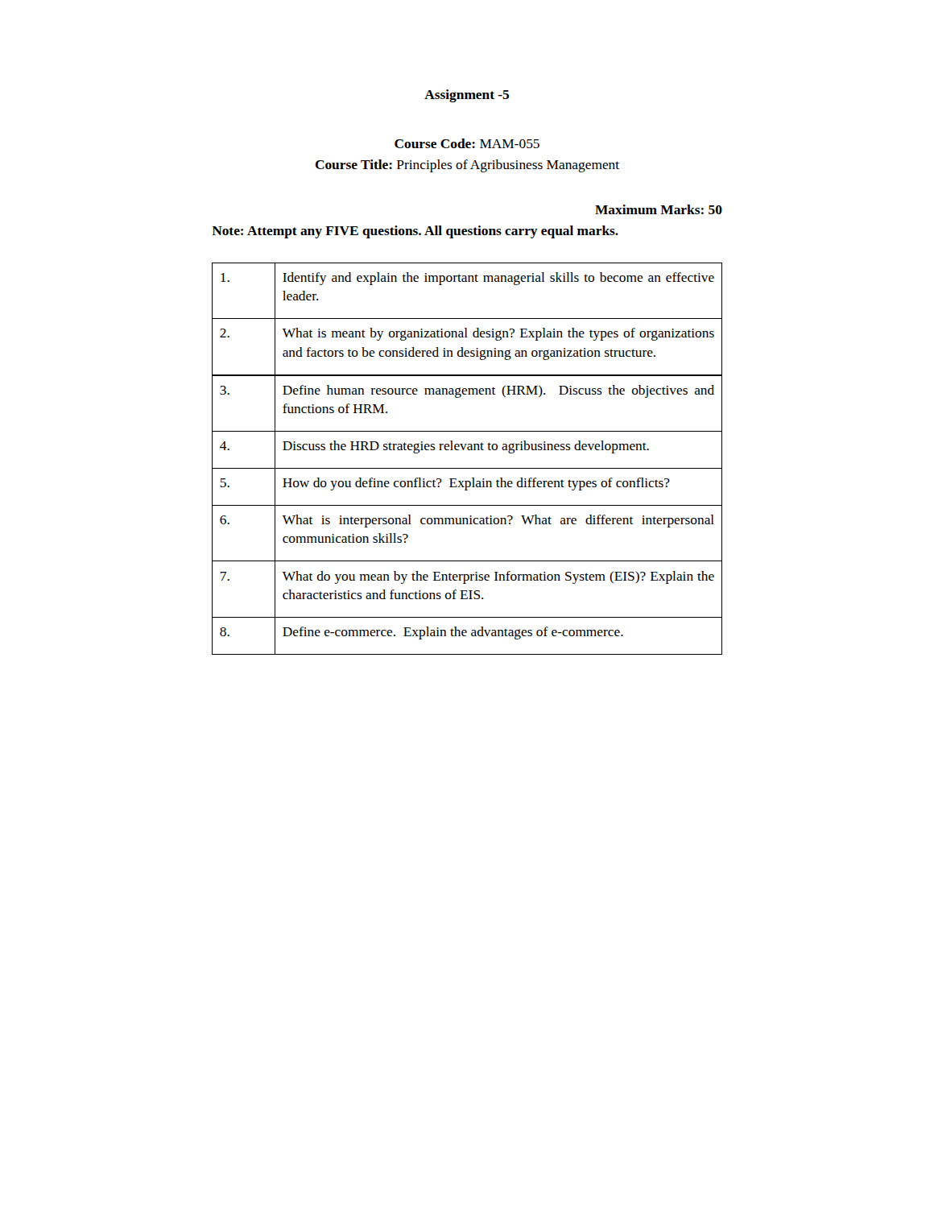Assignment -5
Course Code: MAM-055
Course Title: Principles of Agribusiness Management
Maximum Marks: 50
Note: Attempt any FIVE questions. All questions carry equal marks.
| 1. | Identify and explain the important managerial skills to become an effective leader. |
| 2. | What is meant by organizational design? Explain the types of organizations and factors to be considered in designing an organization structure. |
| 3. | Define human resource management (HRM). Discuss the objectives and functions of HRM. |
| 4. | Discuss the HRD strategies relevant to agribusiness development. |
| 5. | How do you define conflict? Explain the different types of conflicts? |
| 6. | What is interpersonal communication? What are different interpersonal communication skills? |
| 7. | What do you mean by the Enterprise Information System (EIS)? Explain the characteristics and functions of EIS. |
| 8. | Define e-commerce. Explain the advantages of e-commerce. |